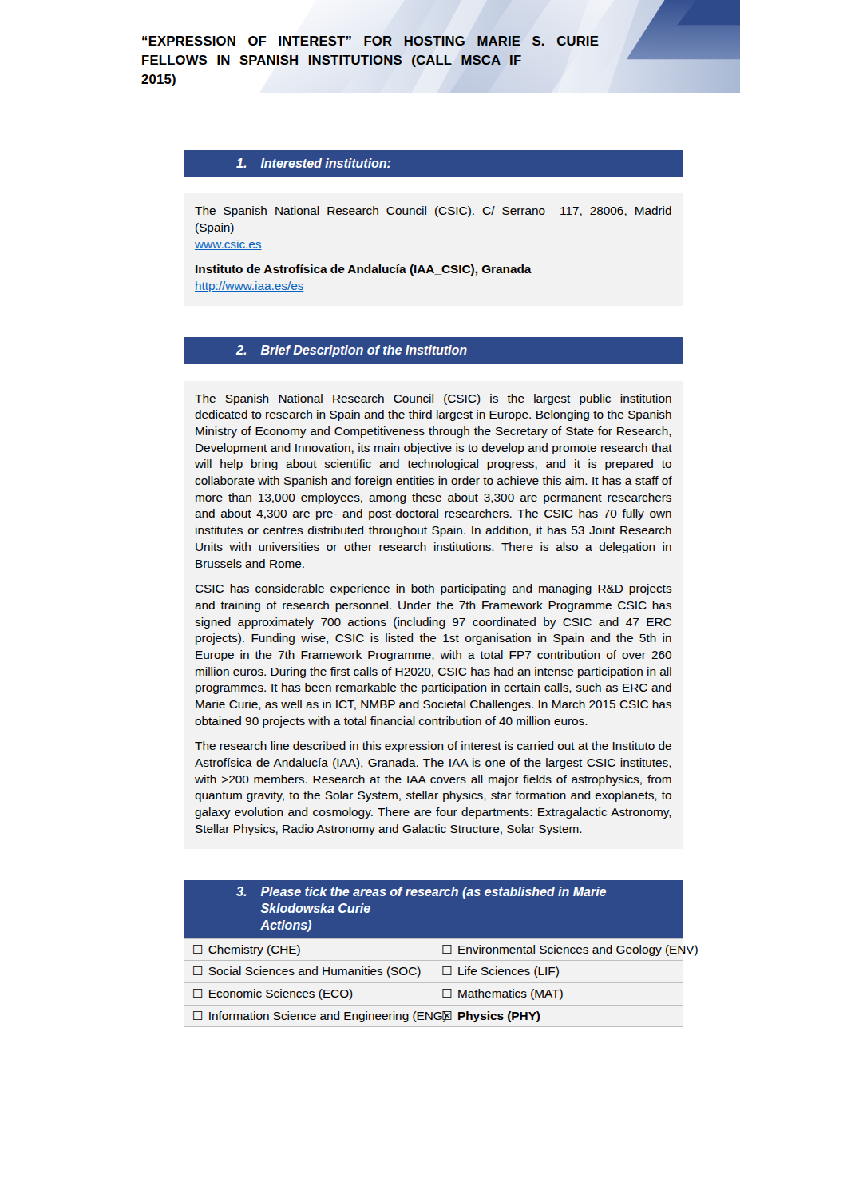“EXPRESSION OF INTEREST” FOR HOSTING MARIE S. CURIE FELLOWS IN SPANISH INSTITUTIONS (CALL MSCA IF 2015)
1. Interested institution:
The Spanish National Research Council (CSIC). C/ Serrano 117, 28006, Madrid (Spain)
www.csic.es
Instituto de Astrofísica de Andalucía (IAA_CSIC), Granada
http://www.iaa.es/es
2. Brief Description of the Institution
The Spanish National Research Council (CSIC) is the largest public institution dedicated to research in Spain and the third largest in Europe. Belonging to the Spanish Ministry of Economy and Competitiveness through the Secretary of State for Research, Development and Innovation, its main objective is to develop and promote research that will help bring about scientific and technological progress, and it is prepared to collaborate with Spanish and foreign entities in order to achieve this aim. It has a staff of more than 13,000 employees, among these about 3,300 are permanent researchers and about 4,300 are pre- and post-doctoral researchers. The CSIC has 70 fully own institutes or centres distributed throughout Spain. In addition, it has 53 Joint Research Units with universities or other research institutions. There is also a delegation in Brussels and Rome.
CSIC has considerable experience in both participating and managing R&D projects and training of research personnel. Under the 7th Framework Programme CSIC has signed approximately 700 actions (including 97 coordinated by CSIC and 47 ERC projects). Funding wise, CSIC is listed the 1st organisation in Spain and the 5th in Europe in the 7th Framework Programme, with a total FP7 contribution of over 260 million euros. During the first calls of H2020, CSIC has had an intense participation in all programmes. It has been remarkable the participation in certain calls, such as ERC and Marie Curie, as well as in ICT, NMBP and Societal Challenges. In March 2015 CSIC has obtained 90 projects with a total financial contribution of 40 million euros.
The research line described in this expression of interest is carried out at the Instituto de Astrofísica de Andalucía (IAA), Granada. The IAA is one of the largest CSIC institutes, with >200 members. Research at the IAA covers all major fields of astrophysics, from quantum gravity, to the Solar System, stellar physics, star formation and exoplanets, to galaxy evolution and cosmology. There are four departments: Extragalactic Astronomy, Stellar Physics, Radio Astronomy and Galactic Structure, Solar System.
3. Please tick the areas of research (as established in Marie Sklodowska CurieActions)
| ☐ Chemistry (CHE) | ☐ Environmental Sciences and Geology (ENV) |
| ☐ Social Sciences and Humanities (SOC) | ☐ Life Sciences (LIF) |
| ☐ Economic Sciences (ECO) | ☐ Mathematics (MAT) |
| ☐ Information Science and Engineering (ENG) | ☒ Physics (PHY) |